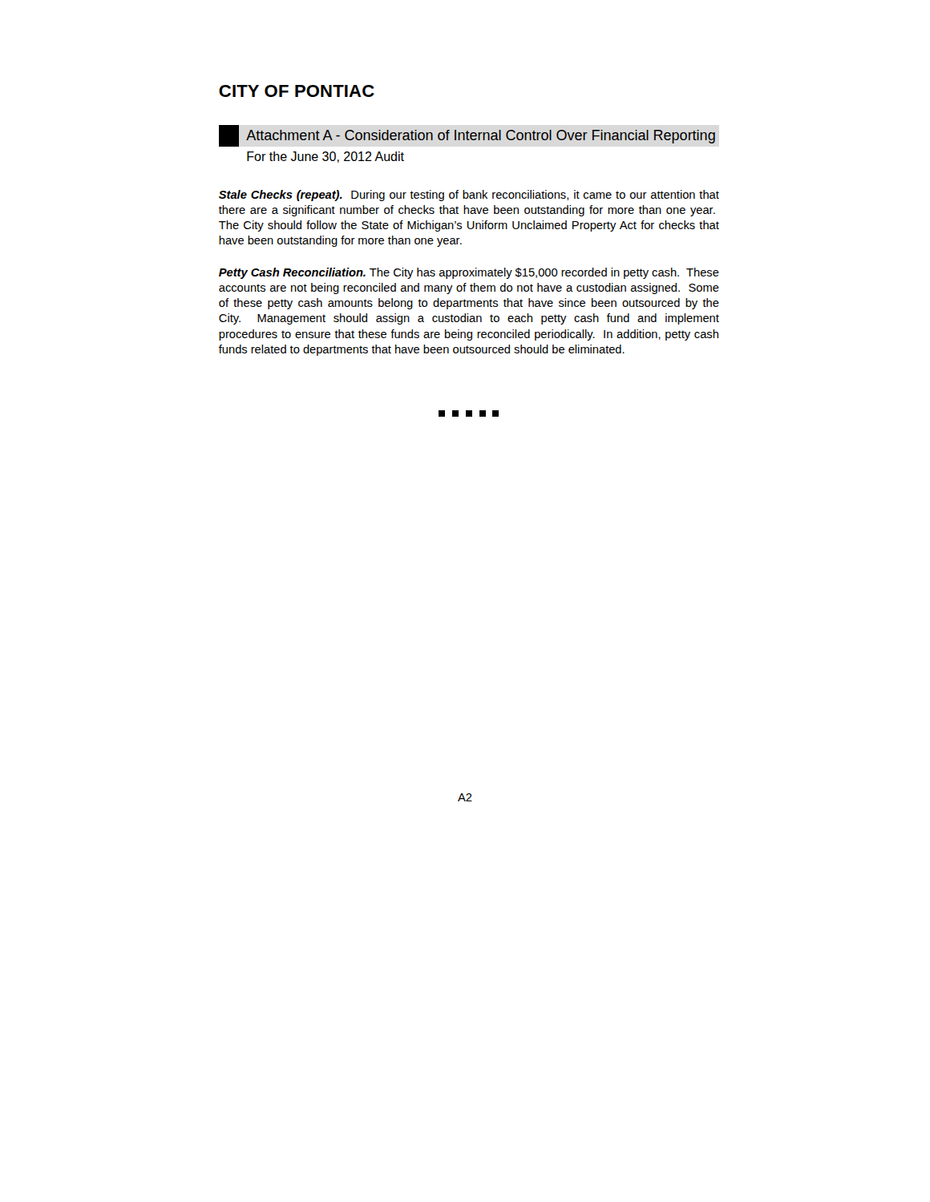CITY OF PONTIAC
Attachment A - Consideration of Internal Control Over Financial Reporting
For the June 30, 2012 Audit
Stale Checks (repeat). During our testing of bank reconciliations, it came to our attention that there are a significant number of checks that have been outstanding for more than one year. The City should follow the State of Michigan’s Uniform Unclaimed Property Act for checks that have been outstanding for more than one year.
Petty Cash Reconciliation. The City has approximately $15,000 recorded in petty cash. These accounts are not being reconciled and many of them do not have a custodian assigned. Some of these petty cash amounts belong to departments that have since been outsourced by the City. Management should assign a custodian to each petty cash fund and implement procedures to ensure that these funds are being reconciled periodically. In addition, petty cash funds related to departments that have been outsourced should be eliminated.
A2